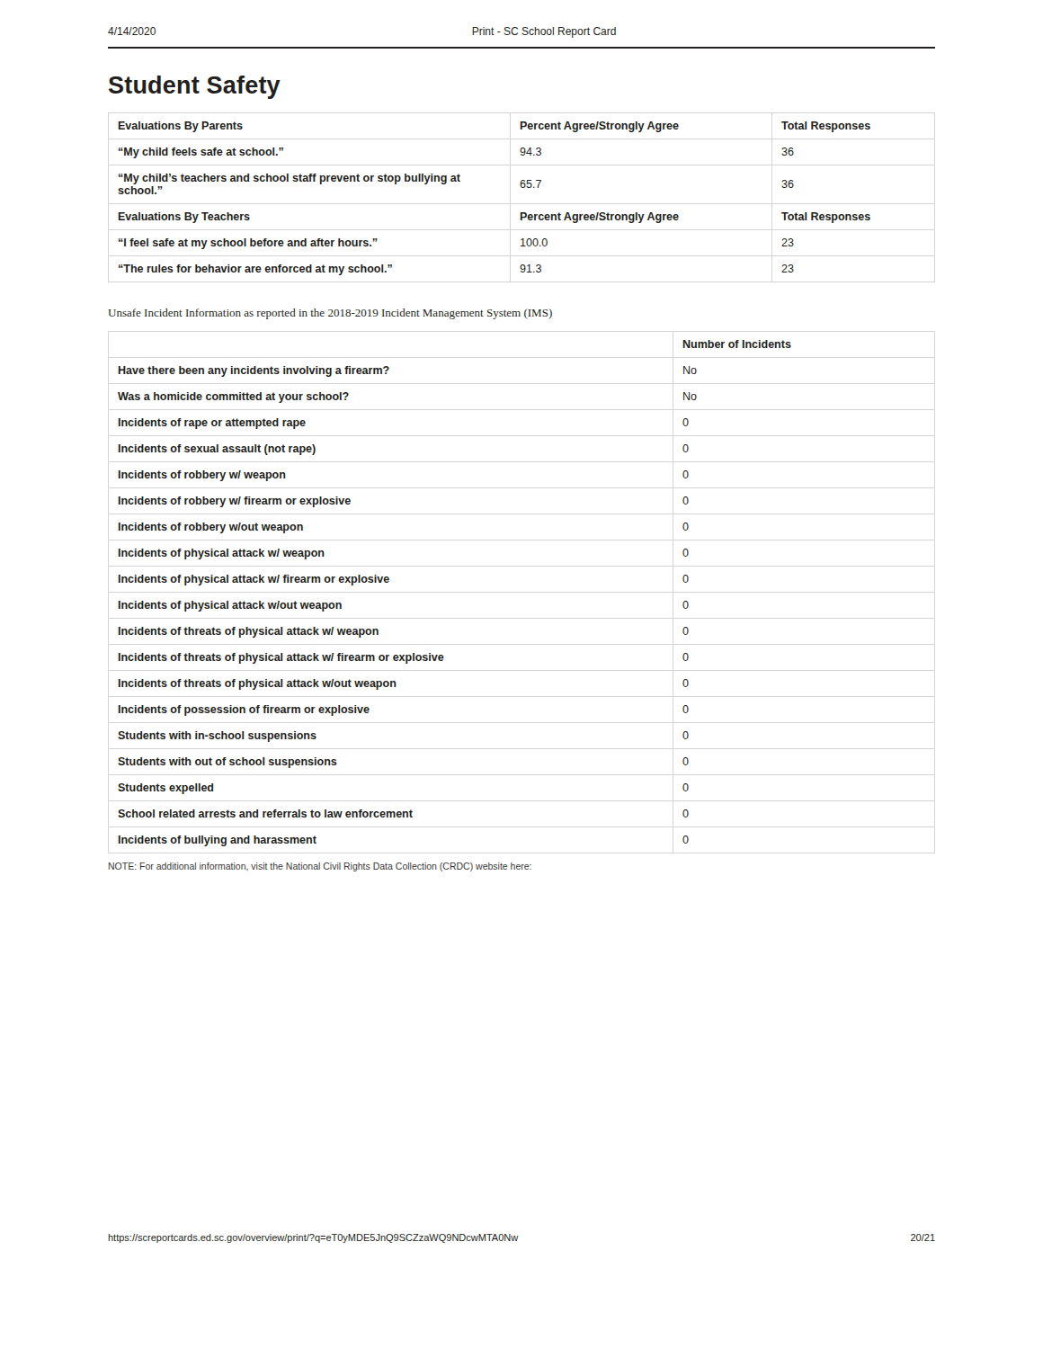4/14/2020
Print - SC School Report Card
Student Safety
| Evaluations By Parents | Percent Agree/Strongly Agree | Total Responses |
| --- | --- | --- |
| “My child feels safe at school.” | 94.3 | 36 |
| “My child’s teachers and school staff prevent or stop bullying at school.” | 65.7 | 36 |
| Evaluations By Teachers | Percent Agree/Strongly Agree | Total Responses |
| “I feel safe at my school before and after hours.” | 100.0 | 23 |
| “The rules for behavior are enforced at my school.” | 91.3 | 23 |
Unsafe Incident Information as reported in the 2018-2019 Incident Management System (IMS)
| | Number of Incidents |
| --- | --- |
| Have there been any incidents involving a firearm? | No |
| Was a homicide committed at your school? | No |
| Incidents of rape or attempted rape | 0 |
| Incidents of sexual assault (not rape) | 0 |
| Incidents of robbery w/ weapon | 0 |
| Incidents of robbery w/ firearm or explosive | 0 |
| Incidents of robbery w/out weapon | 0 |
| Incidents of physical attack w/ weapon | 0 |
| Incidents of physical attack w/ firearm or explosive | 0 |
| Incidents of physical attack w/out weapon | 0 |
| Incidents of threats of physical attack w/ weapon | 0 |
| Incidents of threats of physical attack w/ firearm or explosive | 0 |
| Incidents of threats of physical attack w/out weapon | 0 |
| Incidents of possession of firearm or explosive | 0 |
| Students with in-school suspensions | 0 |
| Students with out of school suspensions | 0 |
| Students expelled | 0 |
| School related arrests and referrals to law enforcement | 0 |
| Incidents of bullying and harassment | 0 |
NOTE: For additional information, visit the National Civil Rights Data Collection (CRDC) website here:
https://screportcards.ed.sc.gov/overview/print/?q=eT0yMDE5JnQ9SCZzaWQ9NDcwMTA0Nw 20/21